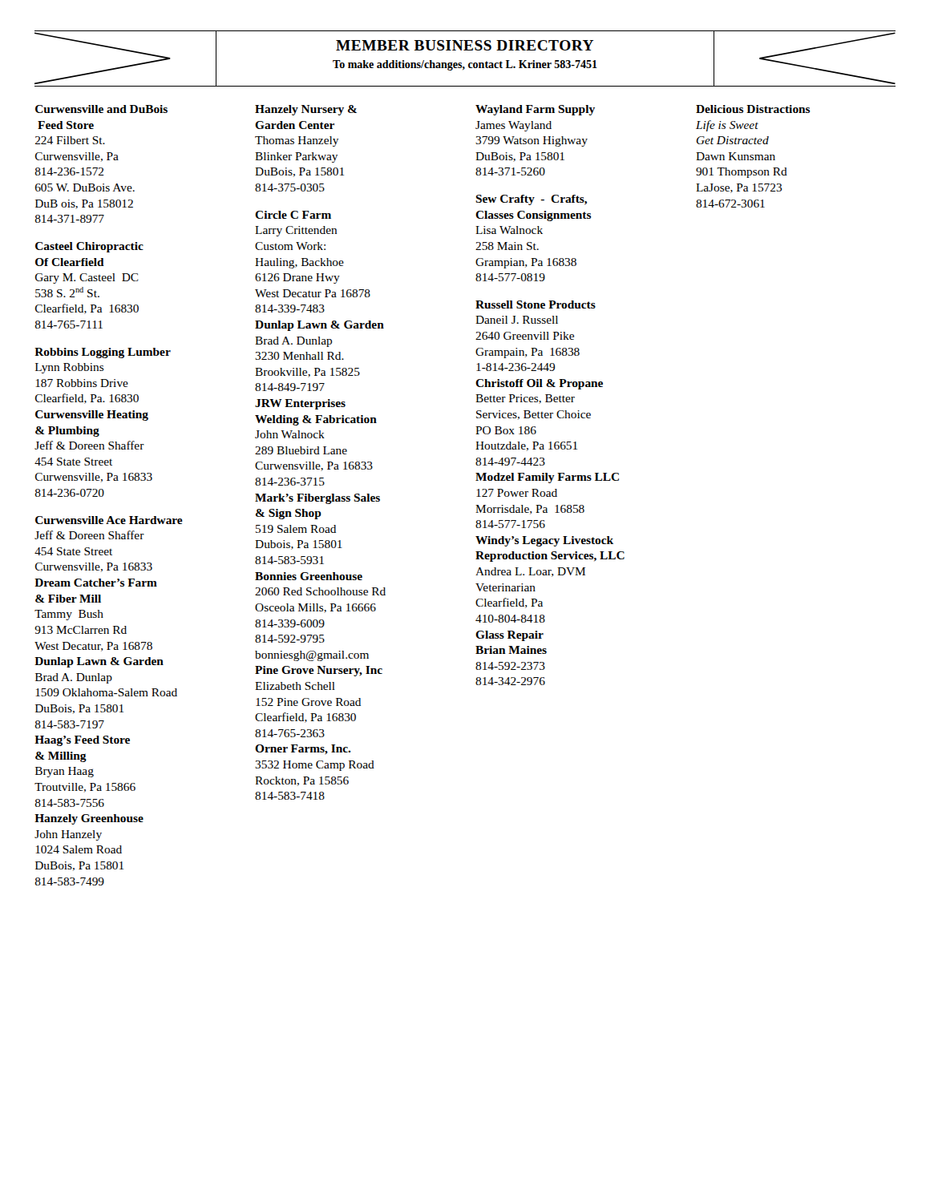MEMBER BUSINESS DIRECTORY
To make additions/changes, contact L. Kriner 583-7451
Curwensville and DuBois
Feed Store
224 Filbert St.
Curwensville, Pa
814-236-1572
605 W. DuBois Ave.
DuB ois, Pa 158012
814-371-8977
Casteel Chiropractic
Of Clearfield
Gary M. Casteel DC
538 S. 2nd St.
Clearfield, Pa 16830
814-765-7111
Robbins Logging Lumber
Lynn Robbins
187 Robbins Drive
Clearfield, Pa. 16830
Curwensville Heating
& Plumbing
Jeff & Doreen Shaffer
454 State Street
Curwensville, Pa 16833
814-236-0720
Curwensville Ace Hardware
Jeff & Doreen Shaffer
454 State Street
Curwensville, Pa 16833
Dream Catcher’s Farm
& Fiber Mill
Tammy Bush
913 McClarren Rd
West Decatur, Pa 16878
Dunlap Lawn & Garden
Brad A. Dunlap
1509 Oklahoma-Salem Road
DuBois, Pa 15801
814-583-7197
Haag’s Feed Store
& Milling
Bryan Haag
Troutville, Pa 15866
814-583-7556
Hanzely Greenhouse
John Hanzely
1024 Salem Road
DuBois, Pa 15801
814-583-7499
Hanzely Nursery &
Garden Center
Thomas Hanzely
Blinker Parkway
DuBois, Pa 15801
814-375-0305
Circle C Farm
Larry Crittenden
Custom Work:
Hauling, Backhoe
6126 Drane Hwy
West Decatur Pa 16878
814-339-7483
Dunlap Lawn & Garden
Brad A. Dunlap
3230 Menhall Rd.
Brookville, Pa 15825
814-849-7197
JRW Enterprises
Welding & Fabrication
John Walnock
289 Bluebird Lane
Curwensville, Pa 16833
814-236-3715
Mark’s Fiberglass Sales
& Sign Shop
519 Salem Road
Dubois, Pa 15801
814-583-5931
Bonnies Greenhouse
2060 Red Schoolhouse Rd
Osceola Mills, Pa 16666
814-339-6009
814-592-9795
bonniesgh@gmail.com
Pine Grove Nursery, Inc
Elizabeth Schell
152 Pine Grove Road
Clearfield, Pa 16830
814-765-2363
Orner Farms, Inc.
3532 Home Camp Road
Rockton, Pa 15856
814-583-7418
Wayland Farm Supply
James Wayland
3799 Watson Highway
DuBois, Pa 15801
814-371-5260
Sew Crafty - Crafts,
Classes Consignments
Lisa Walnock
258 Main St.
Grampian, Pa 16838
814-577-0819
Russell Stone Products
Daneil J. Russell
2640 Greenvill Pike
Grampain, Pa 16838
1-814-236-2449
Christoff Oil & Propane
Better Prices, Better
Services, Better Choice
PO Box 186
Houtzdale, Pa 16651
814-497-4423
Modzel Family Farms LLC
127 Power Road
Morrisdale, Pa 16858
814-577-1756
Windy’s Legacy Livestock
Reproduction Services, LLC
Andrea L. Loar, DVM
Veterinarian
Clearfield, Pa
410-804-8418
Glass Repair
Brian Maines
814-592-2373
814-342-2976
Delicious Distractions
Life is Sweet
Get Distracted
Dawn Kunsman
901 Thompson Rd
LaJose, Pa 15723
814-672-3061